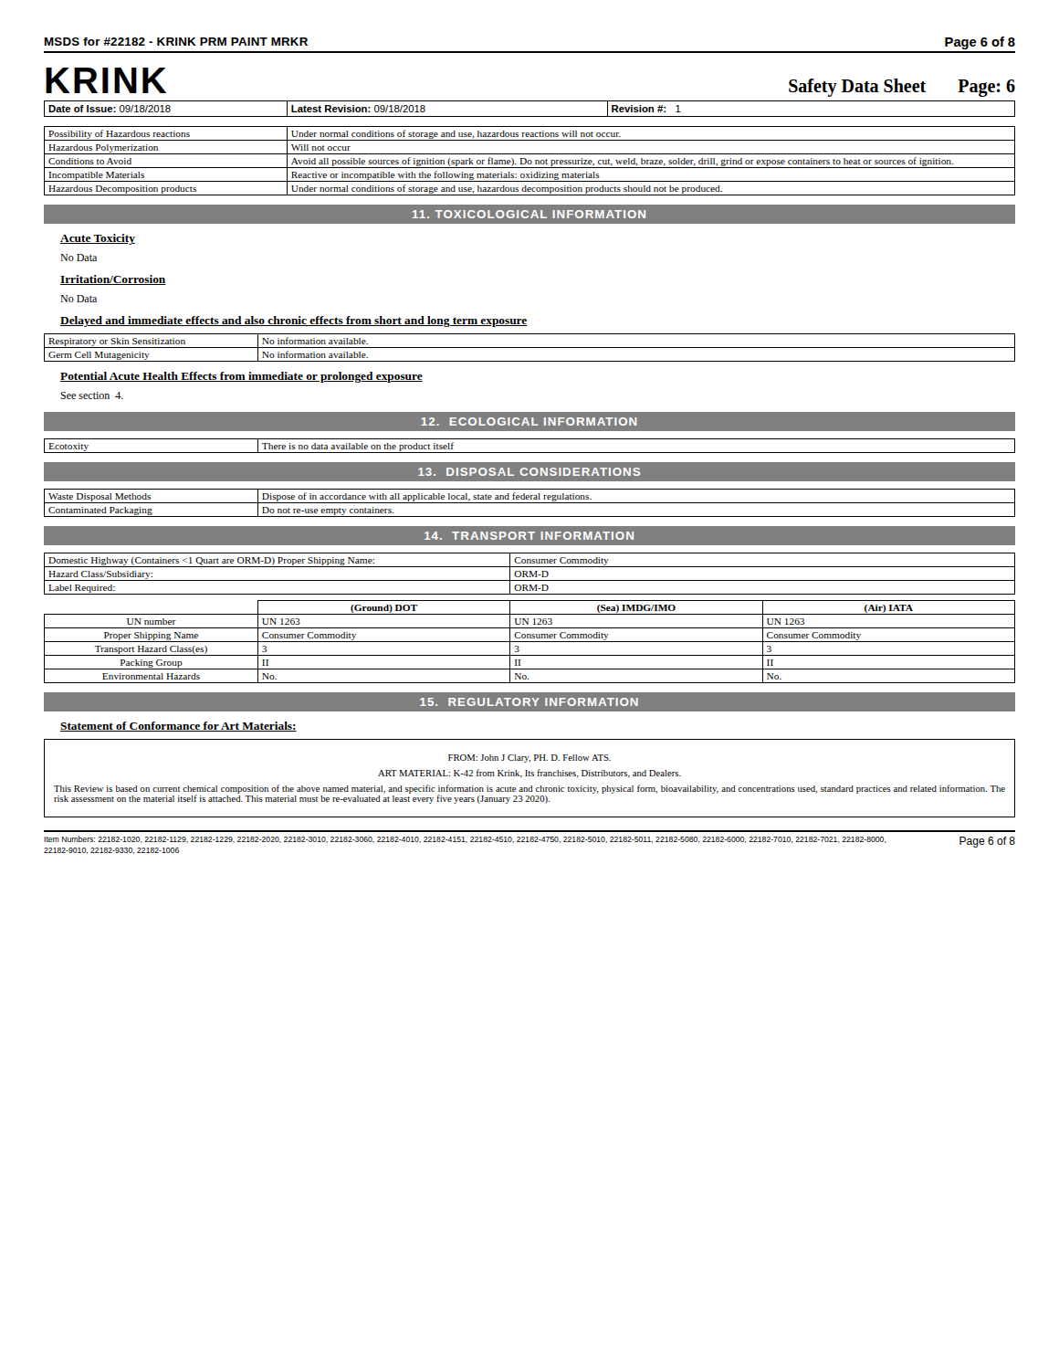MSDS for #22182 - KRINK PRM PAINT MRKR
Page 6 of 8
KRINK
Safety Data Sheet Page: 6
| Date of Issue: 09/18/2018 | Latest Revision: 09/18/2018 | Revision #: 1 |
| Possibility of Hazardous reactions | Under normal conditions of storage and use, hazardous reactions will not occur. |
| Hazardous Polymerization | Will not occur |
| Conditions to Avoid | Avoid all possible sources of ignition (spark or flame). Do not pressurize, cut, weld, braze, solder, drill, grind or expose containers to heat or sources of ignition. |
| Incompatible Materials | Reactive or incompatible with the following materials: oxidizing materials |
| Hazardous Decomposition products | Under normal conditions of storage and use, hazardous decomposition products should not be produced. |
11. TOXICOLOGICAL INFORMATION
Acute Toxicity
No Data
Irritation/Corrosion
No Data
Delayed and immediate effects and also chronic effects from short and long term exposure
| Respiratory or Skin Sensitization | No information available. |
| Germ Cell Mutagenicity | No information available. |
Potential Acute Health Effects from immediate or prolonged exposure
See section 4.
12. ECOLOGICAL INFORMATION
| Ecotoxity | There is no data available on the product itself |
13. DISPOSAL CONSIDERATIONS
| Waste Disposal Methods | Dispose of in accordance with all applicable local, state and federal regulations. |
| Contaminated Packaging | Do not re-use empty containers. |
14. TRANSPORT INFORMATION
| Domestic Highway (Containers <1 Quart are ORM-D) Proper Shipping Name: | Consumer Commodity |
| Hazard Class/Subsidiary: | ORM-D |
| Label Required: | ORM-D |
| | (Ground) DOT | (Sea) IMDG/IMO | (Air) IATA |
| UN number | UN 1263 | UN 1263 | UN 1263 |
| Proper Shipping Name | Consumer Commodity | Consumer Commodity | Consumer Commodity |
| Transport Hazard Class(es) | 3 | 3 | 3 |
| Packing Group | II | II | II |
| Environmental Hazards | No. | No. | No. |
15. REGULATORY INFORMATION
Statement of Conformance for Art Materials:
FROM: John J Clary, PH. D. Fellow ATS.
ART MATERIAL: K-42 from Krink, Its franchises, Distributors, and Dealers.
This Review is based on current chemical composition of the above named material, and specific information is acute and chronic toxicity, physical form, bioavailability, and concentrations used, standard practices and related information. The risk assessment on the material itself is attached. This material must be re-evaluated at least every five years (January 23 2020).
Item Numbers: 22182-1020, 22182-1129, 22182-1229, 22182-2020, 22182-3010, 22182-3060, 22182-4010, 22182-4151, 22182-4510, 22182-4750, 22182-5010, 22182-5011, 22182-5080, 22182-6000, 22182-7010, 22182-7021, 22182-8000, 22182-9010, 22182-9330, 22182-1006
Page 6 of 8